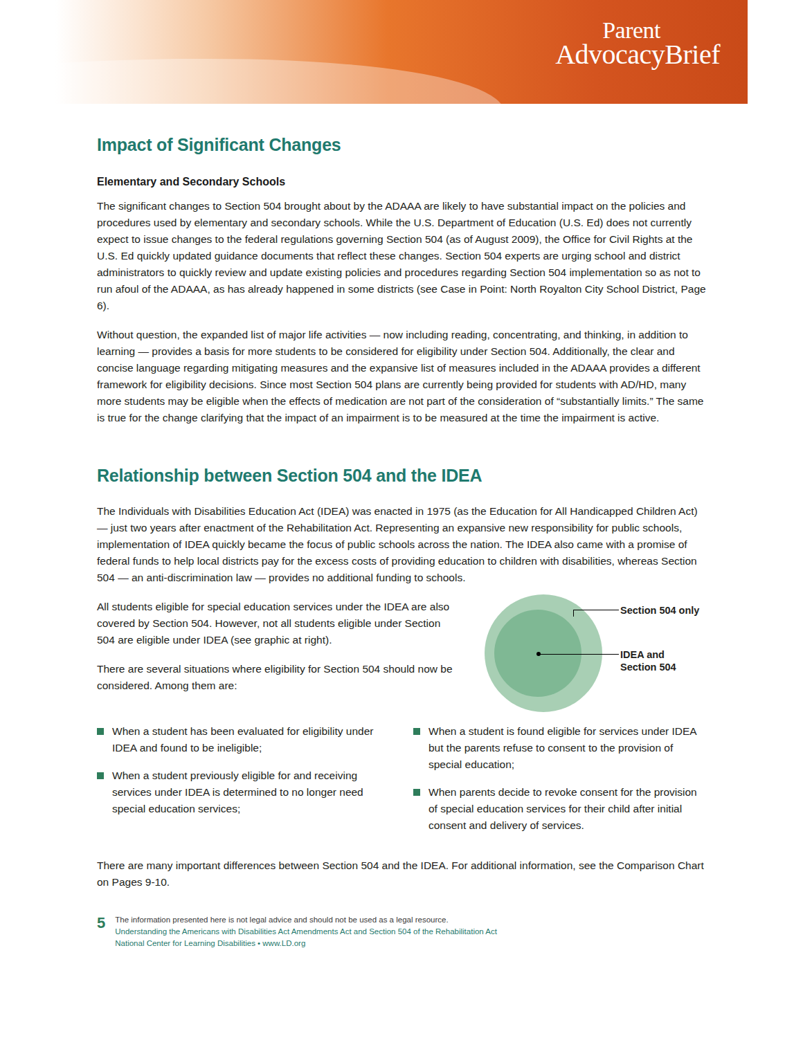Parent AdvocacyBrief
Impact of Significant Changes
Elementary and Secondary Schools
The significant changes to Section 504 brought about by the ADAAA are likely to have substantial impact on the policies and procedures used by elementary and secondary schools. While the U.S. Department of Education (U.S. Ed) does not currently expect to issue changes to the federal regulations governing Section 504 (as of August 2009), the Office for Civil Rights at the U.S. Ed quickly updated guidance documents that reflect these changes. Section 504 experts are urging school and district administrators to quickly review and update existing policies and procedures regarding Section 504 implementation so as not to run afoul of the ADAAA, as has already happened in some districts (see Case in Point: North Royalton City School District, Page 6).
Without question, the expanded list of major life activities — now including reading, concentrating, and thinking, in addition to learning — provides a basis for more students to be considered for eligibility under Section 504. Additionally, the clear and concise language regarding mitigating measures and the expansive list of measures included in the ADAAA provides a different framework for eligibility decisions. Since most Section 504 plans are currently being provided for students with AD/HD, many more students may be eligible when the effects of medication are not part of the consideration of “substantially limits.” The same is true for the change clarifying that the impact of an impairment is to be measured at the time the impairment is active.
Relationship between Section 504 and the IDEA
The Individuals with Disabilities Education Act (IDEA) was enacted in 1975 (as the Education for All Handicapped Children Act) — just two years after enactment of the Rehabilitation Act. Representing an expansive new responsibility for public schools, implementation of IDEA quickly became the focus of public schools across the nation. The IDEA also came with a promise of federal funds to help local districts pay for the excess costs of providing education to children with disabilities, whereas Section 504 — an anti-discrimination law — provides no additional funding to schools.
Section 504 only
IDEA and
Section 504
All students eligible for special education services under the IDEA are also covered by Section 504. However, not all students eligible under Section 504 are eligible under IDEA (see graphic at right).
There are several situations where eligibility for Section 504 should now be considered. Among them are:
When a student has been evaluated for eligibility under IDEA and found to be ineligible;
When a student previously eligible for and receiving services under IDEA is determined to no longer need special education services;
When a student is found eligible for services under IDEA but the parents refuse to consent to the provision of special education;
When parents decide to revoke consent for the provision of special education services for their child after initial consent and delivery of services.
There are many important differences between Section 504 and the IDEA. For additional information, see the Comparison Chart on Pages 9-10.
5
The information presented here is not legal advice and should not be used as a legal resource.
Understanding the Americans with Disabilities Act Amendments Act and Section 504 of the Rehabilitation Act
National Center for Learning Disabilities • www.LD.org